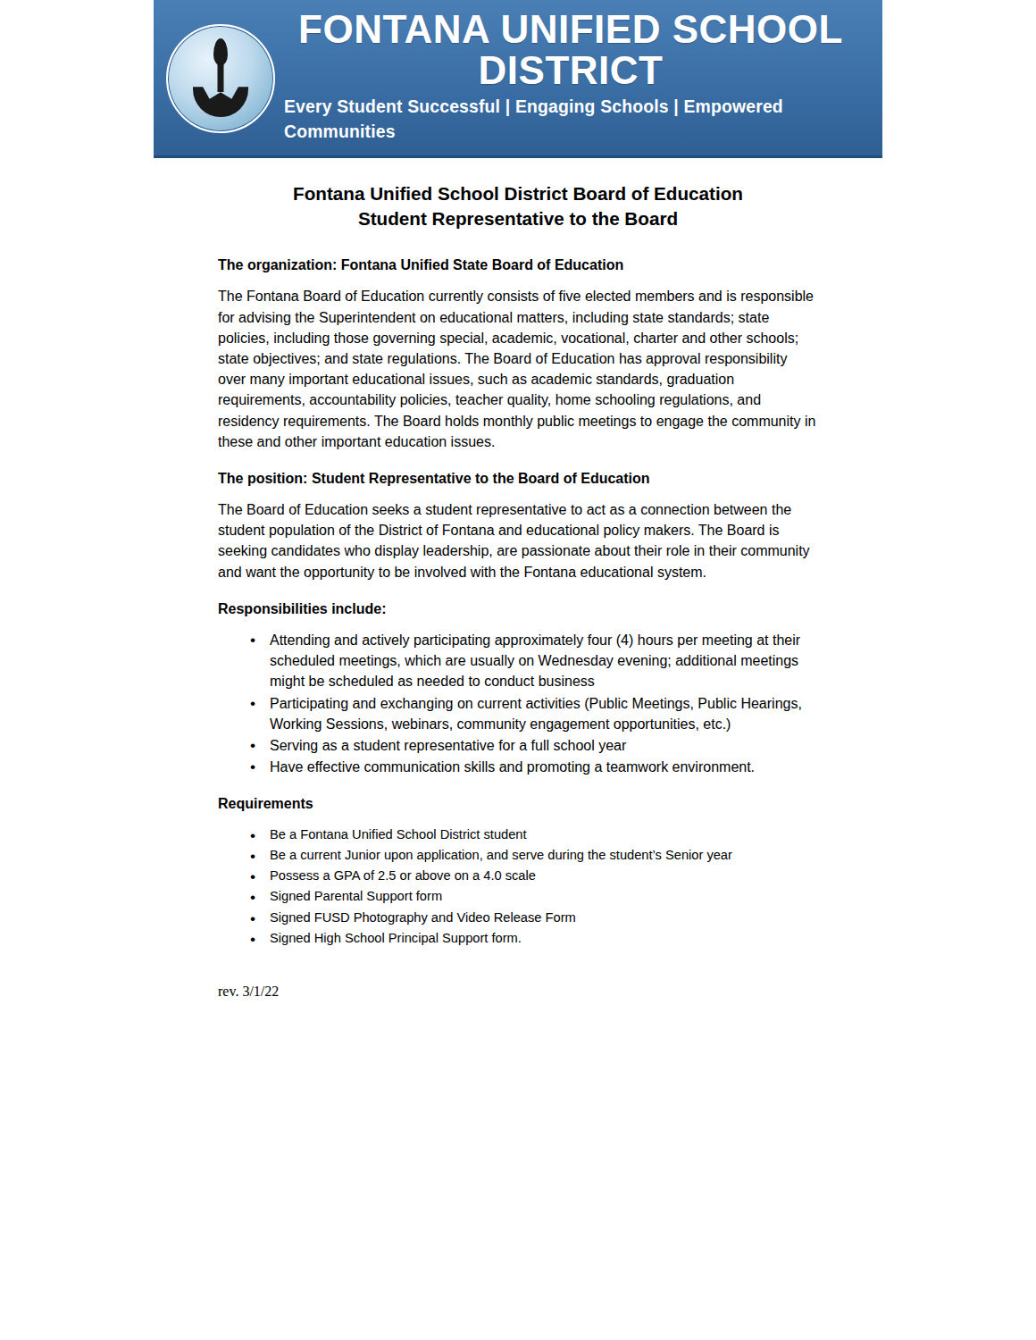FONTANA UNIFIED SCHOOL DISTRICT
Every Student Successful | Engaging Schools | Empowered Communities
Fontana Unified School District Board of Education
Student Representative to the Board
The organization: Fontana Unified State Board of Education
The Fontana Board of Education currently consists of five elected members and is responsible for advising the Superintendent on educational matters, including state standards; state policies, including those governing special, academic, vocational, charter and other schools; state objectives; and state regulations. The Board of Education has approval responsibility over many important educational issues, such as academic standards, graduation requirements, accountability policies, teacher quality, home schooling regulations, and residency requirements. The Board holds monthly public meetings to engage the community in these and other important education issues.
The position: Student Representative to the Board of Education
The Board of Education seeks a student representative to act as a connection between the student population of the District of Fontana and educational policy makers. The Board is seeking candidates who display leadership, are passionate about their role in their community and want the opportunity to be involved with the Fontana educational system.
Responsibilities include:
Attending and actively participating approximately four (4) hours per meeting at their scheduled meetings, which are usually on Wednesday evening; additional meetings might be scheduled as needed to conduct business
Participating and exchanging on current activities (Public Meetings, Public Hearings, Working Sessions, webinars, community engagement opportunities, etc.)
Serving as a student representative for a full school year
Have effective communication skills and promoting a teamwork environment.
Requirements
Be a Fontana Unified School District student
Be a current Junior upon application, and serve during the student’s Senior year
Possess a GPA of 2.5 or above on a 4.0 scale
Signed Parental Support form
Signed FUSD Photography and Video Release Form
Signed High School Principal Support form.
rev. 3/1/22